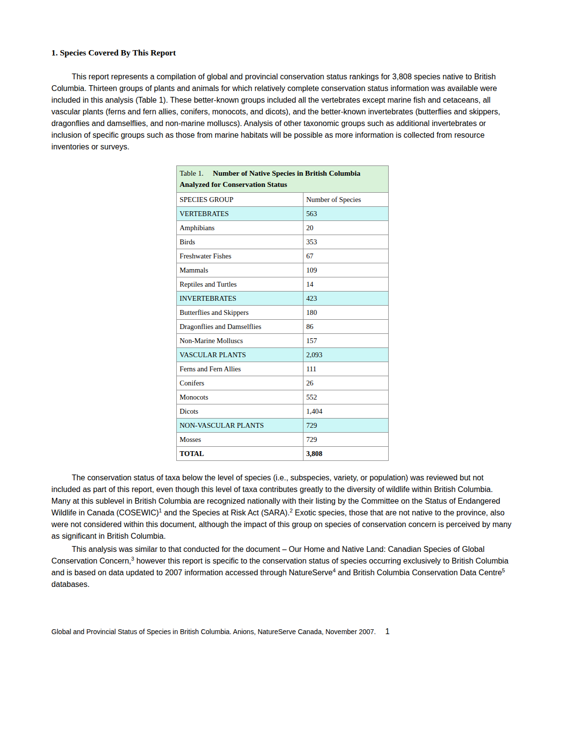1. Species Covered By This Report
This report represents a compilation of global and provincial conservation status rankings for 3,808 species native to British Columbia. Thirteen groups of plants and animals for which relatively complete conservation status information was available were included in this analysis (Table 1). These better-known groups included all the vertebrates except marine fish and cetaceans, all vascular plants (ferns and fern allies, conifers, monocots, and dicots), and the better-known invertebrates (butterflies and skippers, dragonflies and damselflies, and non-marine molluscs). Analysis of other taxonomic groups such as additional invertebrates or inclusion of specific groups such as those from marine habitats will be possible as more information is collected from resource inventories or surveys.
Table 1. Number of Native Species in British Columbia Analyzed for Conservation Status
| SPECIES GROUP | Number of Species |
| VERTEBRATES | 563 |
| Amphibians | 20 |
| Birds | 353 |
| Freshwater Fishes | 67 |
| Mammals | 109 |
| Reptiles and Turtles | 14 |
| INVERTEBRATES | 423 |
| Butterflies and Skippers | 180 |
| Dragonflies and Damselflies | 86 |
| Non-Marine Molluscs | 157 |
| VASCULAR PLANTS | 2,093 |
| Ferns and Fern Allies | 111 |
| Conifers | 26 |
| Monocots | 552 |
| Dicots | 1,404 |
| NON-VASCULAR PLANTS | 729 |
| Mosses | 729 |
| TOTAL | 3,808 |
The conservation status of taxa below the level of species (i.e., subspecies, variety, or population) was reviewed but not included as part of this report, even though this level of taxa contributes greatly to the diversity of wildlife within British Columbia. Many at this sublevel in British Columbia are recognized nationally with their listing by the Committee on the Status of Endangered Wildlife in Canada (COSEWIC)1 and the Species at Risk Act (SARA).2 Exotic species, those that are not native to the province, also were not considered within this document, although the impact of this group on species of conservation concern is perceived by many as significant in British Columbia.
This analysis was similar to that conducted for the document – Our Home and Native Land: Canadian Species of Global Conservation Concern,3 however this report is specific to the conservation status of species occurring exclusively to British Columbia and is based on data updated to 2007 information accessed through NatureServe4 and British Columbia Conservation Data Centre5 databases.
Global and Provincial Status of Species in British Columbia. Anions, NatureServe Canada, November 2007.1